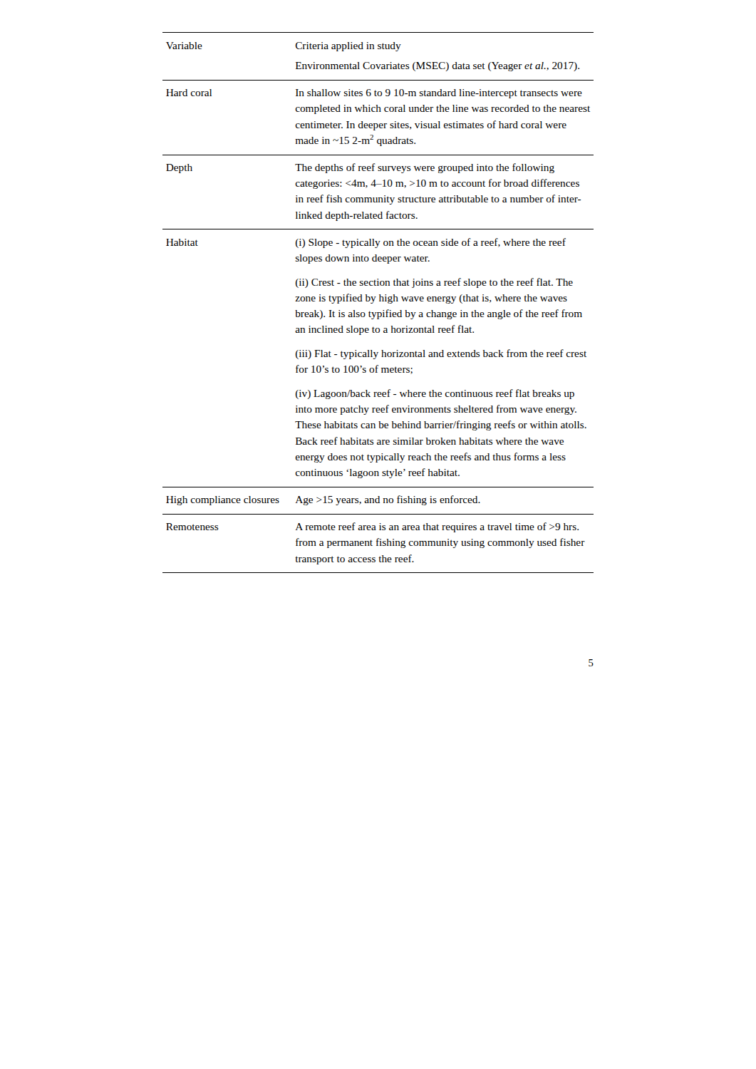| Variable | Criteria applied in study |
| | Environmental Covariates (MSEC) data set (Yeager et al. , 2017). |
| Hard coral | In shallow sites 6 to 9 10-m standard line-intercept transects were completed in which coral under the line was recorded to the nearest centimeter. In deeper sites, visual estimates of hard coral were made in ~15 2-m 2 quadrats. |
| Depth | The depths of reef surveys were grouped into the following categories: <4m, 4–10 m, >10 m to account for broad differences in reef fish community structure attributable to a number of inter-linked depth-related factors. |
| Habitat | (i) Slope - typically on the ocean side of a reef, where the reef slopes down into deeper water. (ii) Crest - the section that joins a reef slope to the reef flat. The zone is typified by high wave energy (that is, where the waves break). It is also typified by a change in the angle of the reef from an inclined slope to a horizontal reef flat. (iii) Flat - typically horizontal and extends back from the reef crest for 10’s to 100’s of meters; (iv) Lagoon/back reef - where the continuous reef flat breaks up into more patchy reef environments sheltered from wave energy. These habitats can be behind barrier/fringing reefs or within atolls. Back reef habitats are similar broken habitats where the wave energy does not typically reach the reefs and thus forms a less continuous ‘lagoon style’ reef habitat. |
| High compliance closures | Age >15 years, and no fishing is enforced. |
| Remoteness | A remote reef area is an area that requires a travel time of >9 hrs. from a permanent fishing community using commonly used fisher transport to access the reef. |
5